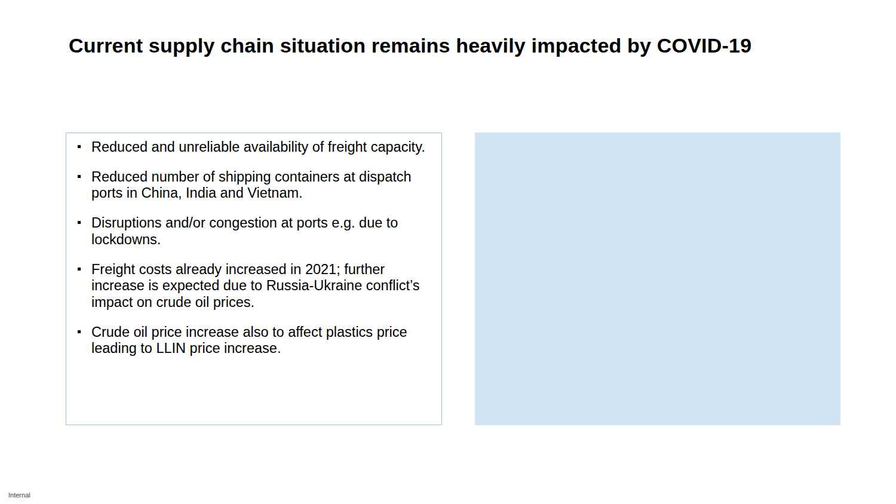Current supply chain situation remains heavily impacted by COVID-19
Reduced and unreliable availability of freight capacity.
Reduced number of shipping containers at dispatch ports in China, India and Vietnam.
Disruptions and/or congestion at ports e.g. due to lockdowns.
Freight costs already increased in 2021; further increase is expected due to Russia-Ukraine conflict’s impact on crude oil prices.
Crude oil price increase also to affect plastics price leading to LLIN price increase.
Internal